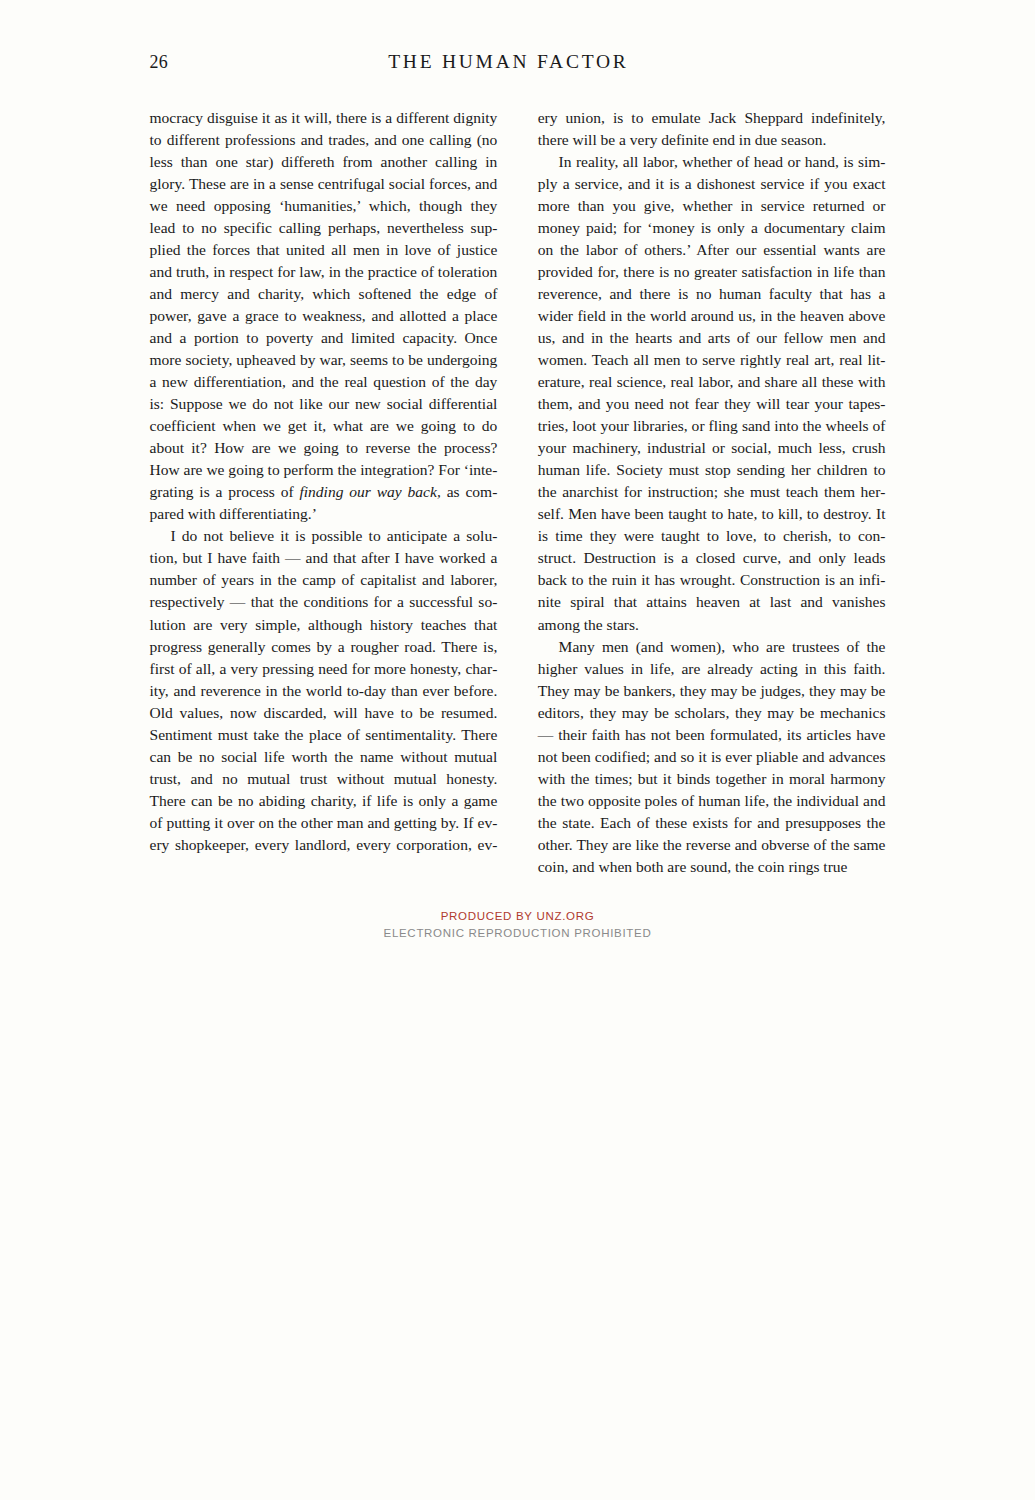26
The Human Factor
mocracy disguise it as it will, there is a different dignity to different professions and trades, and one calling (no less than one star) differeth from another calling in glory. These are in a sense centrifugal social forces, and we need opposing ‘humanities,’ which, though they lead to no specific calling perhaps, nevertheless supplied the forces that united all men in love of justice and truth, in respect for law, in the practice of toleration and mercy and charity, which softened the edge of power, gave a grace to weakness, and allotted a place and a portion to poverty and limited capacity. Once more society, upheaved by war, seems to be undergoing a new differentiation, and the real question of the day is: Suppose we do not like our new social differential coefficient when we get it, what are we going to do about it? How are we going to reverse the process? How are we going to perform the integration? For ‘integrating is a process of finding our way back, as compared with differentiating.’
I do not believe it is possible to anticipate a solution, but I have faith — and that after I have worked a number of years in the camp of capitalist and laborer, respectively — that the conditions for a successful solution are very simple, although history teaches that progress generally comes by a rougher road. There is, first of all, a very pressing need for more honesty, charity, and reverence in the world to-day than ever before. Old values, now discarded, will have to be resumed. Sentiment must take the place of sentimentality. There can be no social life worth the name without mutual trust, and no mutual trust without mutual honesty. There can be no abiding charity, if life is only a game of putting it over on the other man and getting by. If every shopkeeper, every landlord, every corporation, every union, is to emulate Jack Sheppard indefinitely, there will be a very definite end in due season.
In reality, all labor, whether of head or hand, is simply a service, and it is a dishonest service if you exact more than you give, whether in service returned or money paid; for ‘money is only a documentary claim on the labor of others.’ After our essential wants are provided for, there is no greater satisfaction in life than reverence, and there is no human faculty that has a wider field in the world around us, in the heaven above us, and in the hearts and arts of our fellow men and women. Teach all men to serve rightly real art, real literature, real science, real labor, and share all these with them, and you need not fear they will tear your tapestries, loot your libraries, or fling sand into the wheels of your machinery, industrial or social, much less, crush human life. Society must stop sending her children to the anarchist for instruction; she must teach them herself. Men have been taught to hate, to kill, to destroy. It is time they were taught to love, to cherish, to construct. Destruction is a closed curve, and only leads back to the ruin it has wrought. Construction is an infinite spiral that attains heaven at last and vanishes among the stars.
Many men (and women), who are trustees of the higher values in life, are already acting in this faith. They may be bankers, they may be judges, they may be editors, they may be scholars, they may be mechanics — their faith has not been formulated, its articles have not been codified; and so it is ever pliable and advances with the times; but it binds together in moral harmony the two opposite poles of human life, the individual and the state. Each of these exists for and presupposes the other. They are like the reverse and obverse of the same coin, and when both are sound, the coin rings true
PRODUCED BY UNZ.ORG
ELECTRONIC REPRODUCTION PROHIBITED